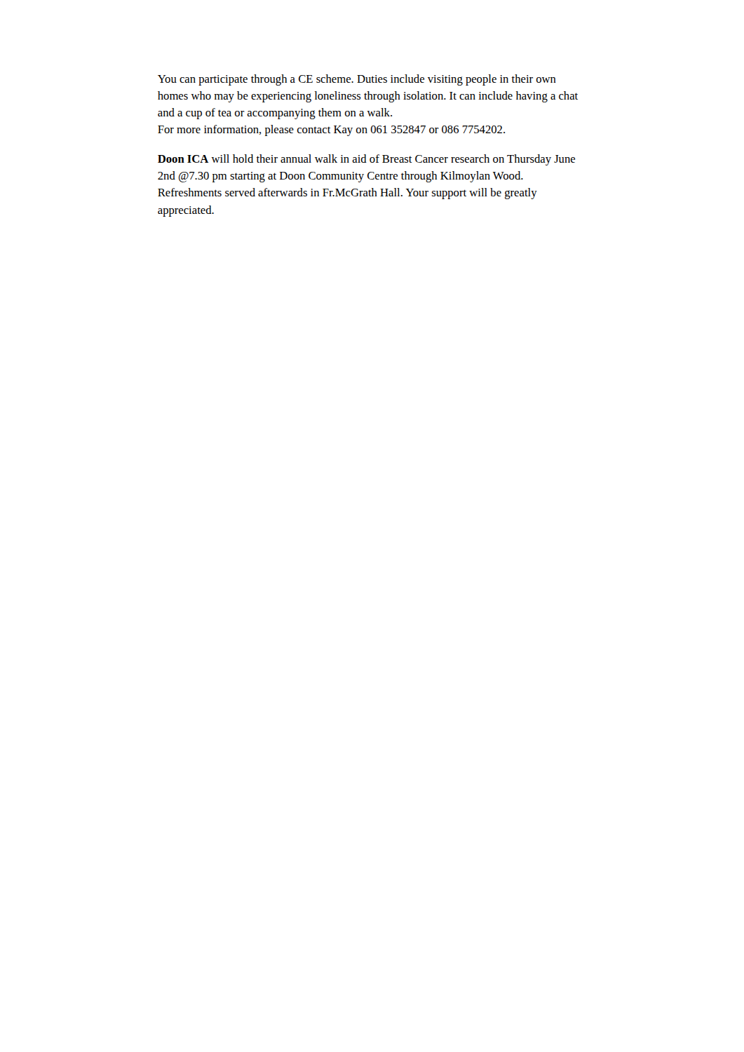You can participate through a CE scheme. Duties include visiting people in their own homes who may be experiencing loneliness through isolation. It can include having a chat and a cup of tea or accompanying them on a walk.
For more information, please contact Kay on 061 352847 or 086 7754202.
Doon ICA will hold their annual walk in aid of Breast Cancer research on Thursday June 2nd @7.30 pm starting at Doon Community Centre through Kilmoylan Wood. Refreshments served afterwards in Fr.McGrath Hall. Your support will be greatly appreciated.